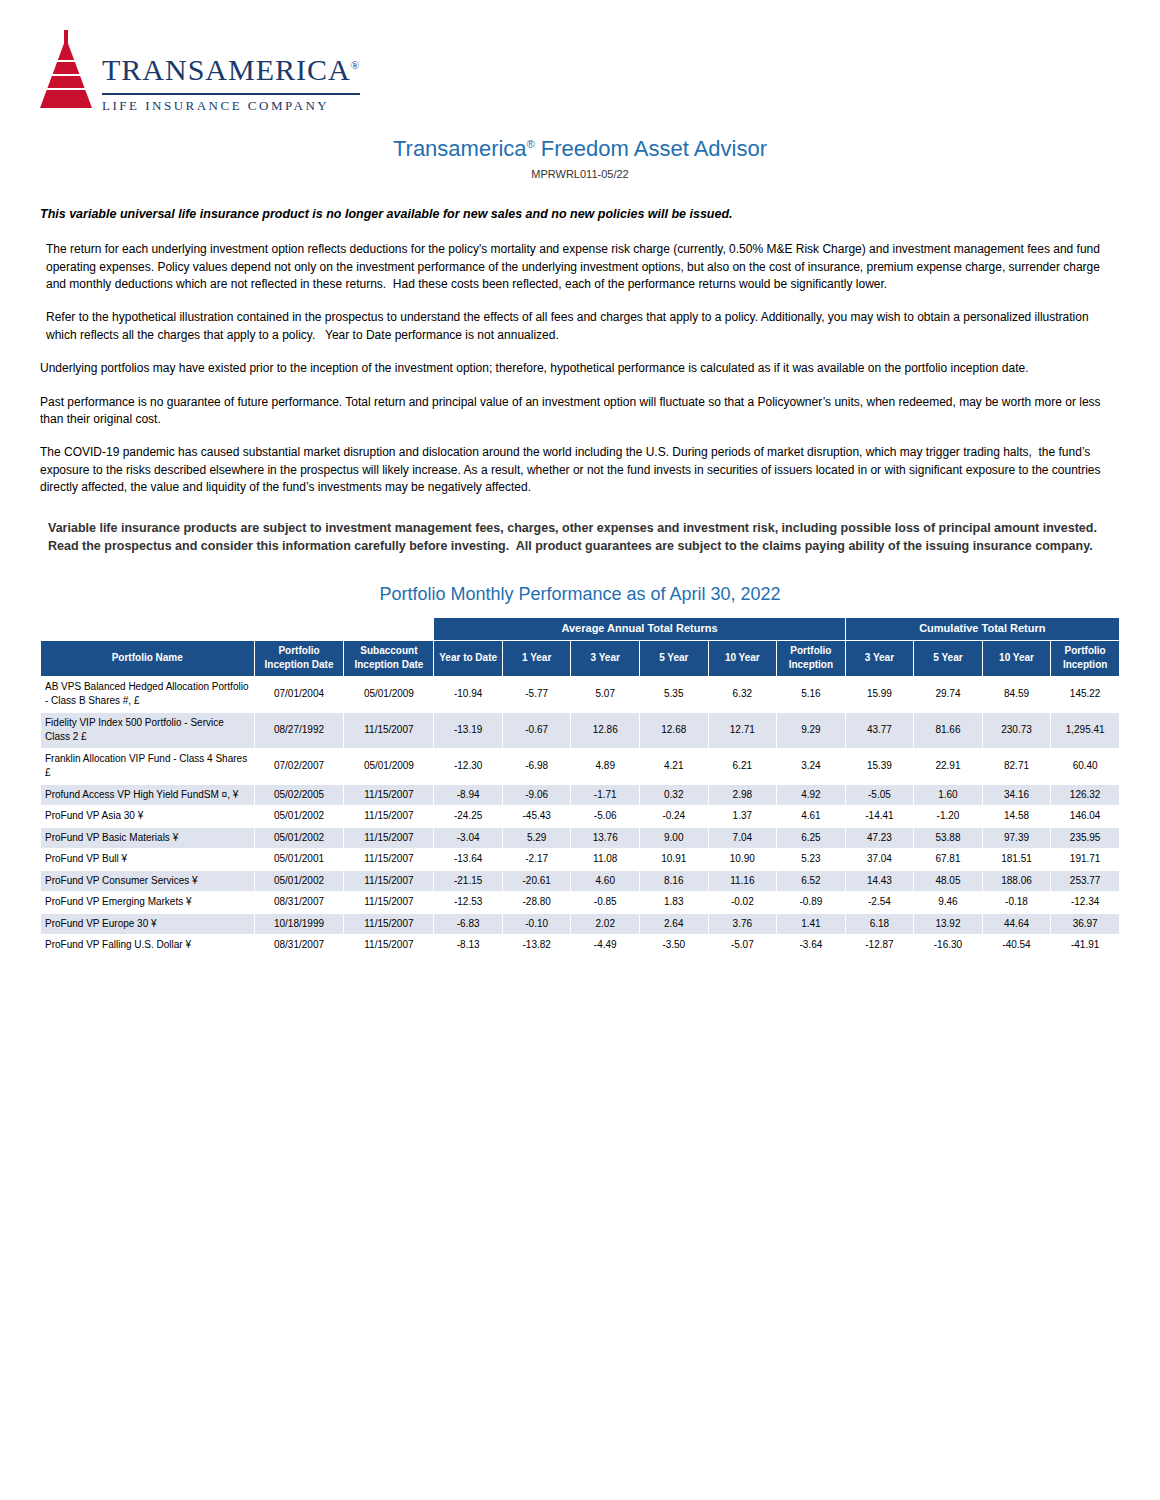TRANSAMERICA®
LIFE INSURANCE COMPANY
Transamerica® Freedom Asset Advisor
MPRWRL011-05/22
This variable universal life insurance product is no longer available for new sales and no new policies will be issued.
The return for each underlying investment option reflects deductions for the policy's mortality and expense risk charge (currently, 0.50% M&E Risk Charge) and investment management fees and fund operating expenses. Policy values depend not only on the investment performance of the underlying investment options, but also on the cost of insurance, premium expense charge, surrender charge and monthly deductions which are not reflected in these returns. Had these costs been reflected, each of the performance returns would be significantly lower.
Refer to the hypothetical illustration contained in the prospectus to understand the effects of all fees and charges that apply to a policy. Additionally, you may wish to obtain a personalized illustration which reflects all the charges that apply to a policy. Year to Date performance is not annualized.
Underlying portfolios may have existed prior to the inception of the investment option; therefore, hypothetical performance is calculated as if it was available on the portfolio inception date.
Past performance is no guarantee of future performance. Total return and principal value of an investment option will fluctuate so that a Policyowner’s units, when redeemed, may be worth more or less than their original cost.
The COVID-19 pandemic has caused substantial market disruption and dislocation around the world including the U.S. During periods of market disruption, which may trigger trading halts, the fund’s exposure to the risks described elsewhere in the prospectus will likely increase. As a result, whether or not the fund invests in securities of issuers located in or with significant exposure to the countries directly affected, the value and liquidity of the fund’s investments may be negatively affected.
Variable life insurance products are subject to investment management fees, charges, other expenses and investment risk, including possible loss of principal amount invested. Read the prospectus and consider this information carefully before investing. All product guarantees are subject to the claims paying ability of the issuing insurance company.
Portfolio Monthly Performance as of April 30, 2022
| | Average Annual Total Returns | Cumulative Total Return |
| --- | --- | --- |
| Portfolio Name | Portfolio Inception Date | Subaccount Inception Date | Year to Date | 1 Year | 3 Year | 5 Year | 10 Year | Portfolio Inception | 3 Year | 5 Year | 10 Year | Portfolio Inception |
| AB VPS Balanced Hedged Allocation Portfolio - Class B Shares #, £ | 07/01/2004 | 05/01/2009 | -10.94 | -5.77 | 5.07 | 5.35 | 6.32 | 5.16 | 15.99 | 29.74 | 84.59 | 145.22 |
| Fidelity VIP Index 500 Portfolio - Service Class 2 £ | 08/27/1992 | 11/15/2007 | -13.19 | -0.67 | 12.86 | 12.68 | 12.71 | 9.29 | 43.77 | 81.66 | 230.73 | 1,295.41 |
| Franklin Allocation VIP Fund - Class 4 Shares £ | 07/02/2007 | 05/01/2009 | -12.30 | -6.98 | 4.89 | 4.21 | 6.21 | 3.24 | 15.39 | 22.91 | 82.71 | 60.40 |
| Profund Access VP High Yield FundSM ¤, ¥ | 05/02/2005 | 11/15/2007 | -8.94 | -9.06 | -1.71 | 0.32 | 2.98 | 4.92 | -5.05 | 1.60 | 34.16 | 126.32 |
| ProFund VP Asia 30 ¥ | 05/01/2002 | 11/15/2007 | -24.25 | -45.43 | -5.06 | -0.24 | 1.37 | 4.61 | -14.41 | -1.20 | 14.58 | 146.04 |
| ProFund VP Basic Materials ¥ | 05/01/2002 | 11/15/2007 | -3.04 | 5.29 | 13.76 | 9.00 | 7.04 | 6.25 | 47.23 | 53.88 | 97.39 | 235.95 |
| ProFund VP Bull ¥ | 05/01/2001 | 11/15/2007 | -13.64 | -2.17 | 11.08 | 10.91 | 10.90 | 5.23 | 37.04 | 67.81 | 181.51 | 191.71 |
| ProFund VP Consumer Services ¥ | 05/01/2002 | 11/15/2007 | -21.15 | -20.61 | 4.60 | 8.16 | 11.16 | 6.52 | 14.43 | 48.05 | 188.06 | 253.77 |
| ProFund VP Emerging Markets ¥ | 08/31/2007 | 11/15/2007 | -12.53 | -28.80 | -0.85 | 1.83 | -0.02 | -0.89 | -2.54 | 9.46 | -0.18 | -12.34 |
| ProFund VP Europe 30 ¥ | 10/18/1999 | 11/15/2007 | -6.83 | -0.10 | 2.02 | 2.64 | 3.76 | 1.41 | 6.18 | 13.92 | 44.64 | 36.97 |
| ProFund VP Falling U.S. Dollar ¥ | 08/31/2007 | 11/15/2007 | -8.13 | -13.82 | -4.49 | -3.50 | -5.07 | -3.64 | -12.87 | -16.30 | -40.54 | -41.91 |